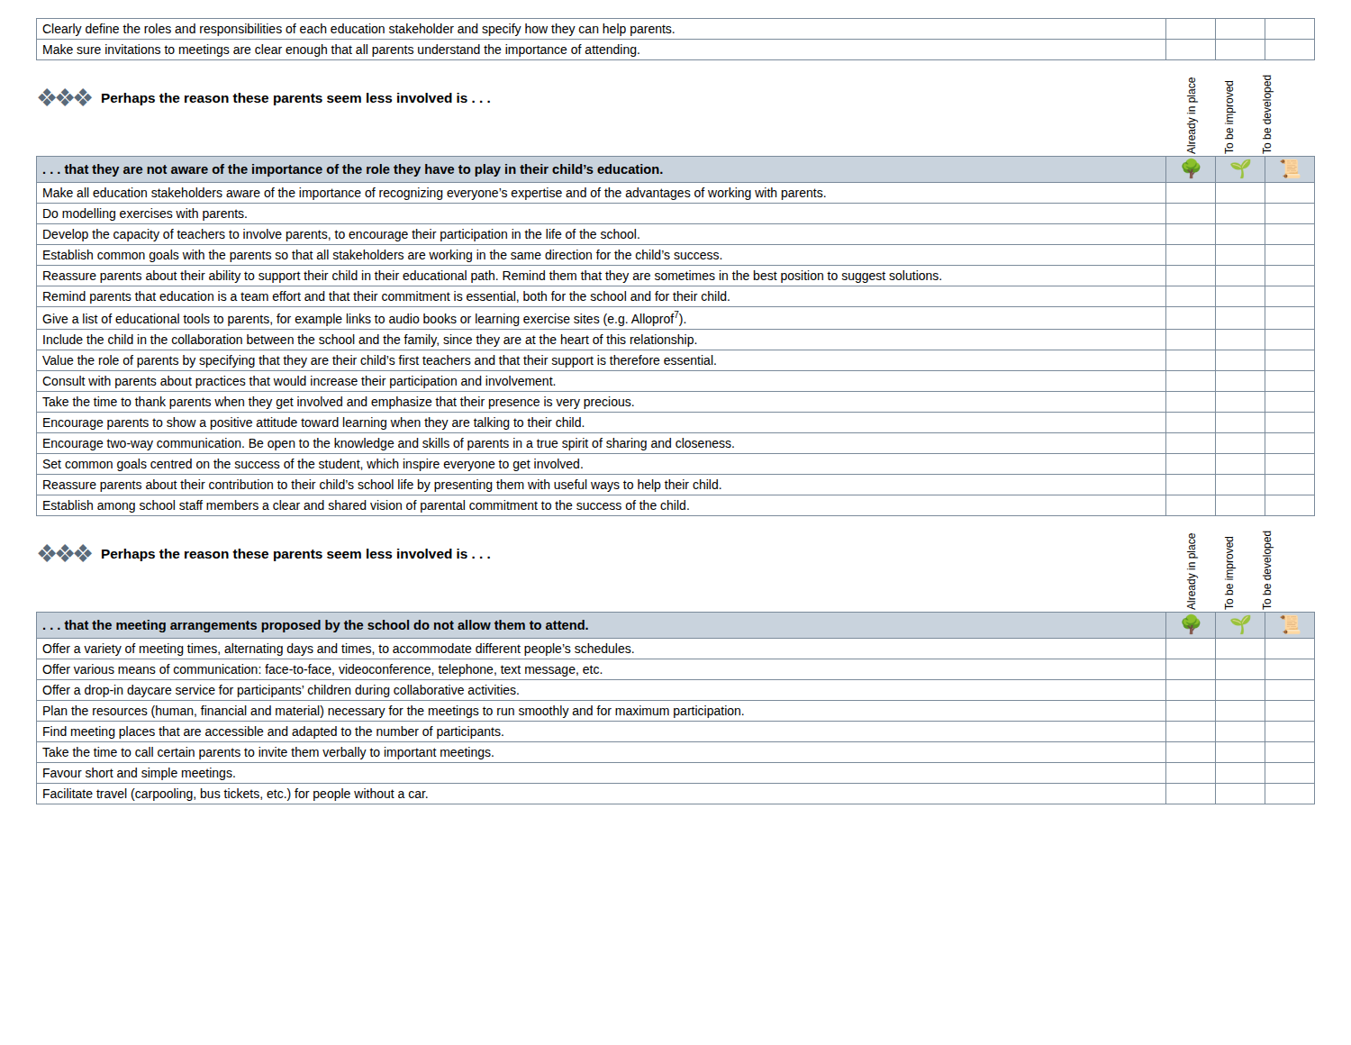| Clearly define the roles and responsibilities of each education stakeholder and specify how they can help parents. | | | |
| Make sure invitations to meetings are clear enough that all parents understand the importance of attending. | | | |
❖❖❖ Perhaps the reason these parents seem less involved is . . .
Already in place To be improved To be developed
| . . . that they are not aware of the importance of the role they have to play in their child’s education. | 🌳 | 🌱 | 📜 |
| Make all education stakeholders aware of the importance of recognizing everyone’s expertise and of the advantages of working with parents. | | | |
| Do modelling exercises with parents. | | | |
| Develop the capacity of teachers to involve parents, to encourage their participation in the life of the school. | | | |
| Establish common goals with the parents so that all stakeholders are working in the same direction for the child’s success. | | | |
| Reassure parents about their ability to support their child in their educational path. Remind them that they are sometimes in the best position to suggest solutions. | | | |
| Remind parents that education is a team effort and that their commitment is essential, both for the school and for their child. | | | |
| Give a list of educational tools to parents, for example links to audio books or learning exercise sites (e.g. Alloprof 7 ). | | | |
| Include the child in the collaboration between the school and the family, since they are at the heart of this relationship. | | | |
| Value the role of parents by specifying that they are their child’s first teachers and that their support is therefore essential. | | | |
| Consult with parents about practices that would increase their participation and involvement. | | | |
| Take the time to thank parents when they get involved and emphasize that their presence is very precious. | | | |
| Encourage parents to show a positive attitude toward learning when they are talking to their child. | | | |
| Encourage two-way communication. Be open to the knowledge and skills of parents in a true spirit of sharing and closeness. | | | |
| Set common goals centred on the success of the student, which inspire everyone to get involved. | | | |
| Reassure parents about their contribution to their child’s school life by presenting them with useful ways to help their child. | | | |
| Establish among school staff members a clear and shared vision of parental commitment to the success of the child. | | | |
❖❖❖ Perhaps the reason these parents seem less involved is . . .
Already in place To be improved To be developed
| . . . that the meeting arrangements proposed by the school do not allow them to attend. | 🌳 | 🌱 | 📜 |
| Offer a variety of meeting times, alternating days and times, to accommodate different people’s schedules. | | | |
| Offer various means of communication: face-to-face, videoconference, telephone, text message, etc. | | | |
| Offer a drop-in daycare service for participants’ children during collaborative activities. | | | |
| Plan the resources (human, financial and material) necessary for the meetings to run smoothly and for maximum participation. | | | |
| Find meeting places that are accessible and adapted to the number of participants. | | | |
| Take the time to call certain parents to invite them verbally to important meetings. | | | |
| Favour short and simple meetings. | | | |
| Facilitate travel (carpooling, bus tickets, etc.) for people without a car. | | | |